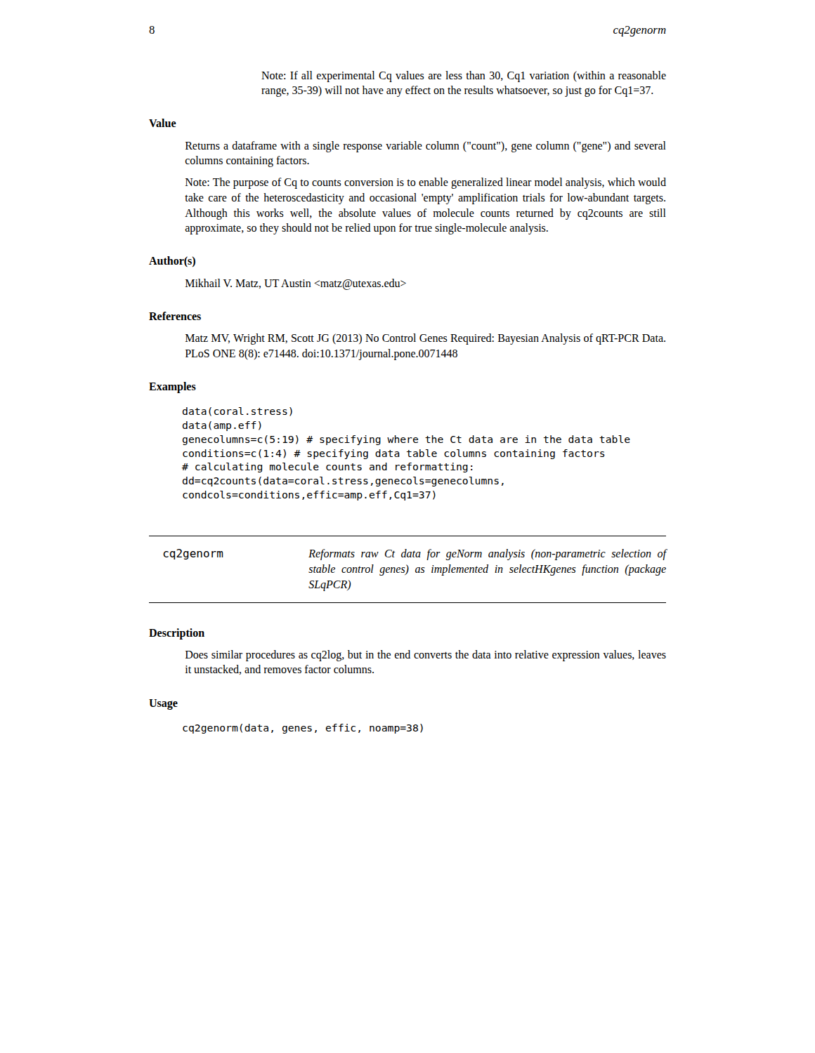8 cq2genorm
Note: If all experimental Cq values are less than 30, Cq1 variation (within a reasonable range, 35-39) will not have any effect on the results whatsoever, so just go for Cq1=37.
Value
Returns a dataframe with a single response variable column ("count"), gene column ("gene") and several columns containing factors.
Note: The purpose of Cq to counts conversion is to enable generalized linear model analysis, which would take care of the heteroscedasticity and occasional 'empty' amplification trials for low-abundant targets. Although this works well, the absolute values of molecule counts returned by cq2counts are still approximate, so they should not be relied upon for true single-molecule analysis.
Author(s)
Mikhail V. Matz, UT Austin <matz@utexas.edu>
References
Matz MV, Wright RM, Scott JG (2013) No Control Genes Required: Bayesian Analysis of qRT-PCR Data. PLoS ONE 8(8): e71448. doi:10.1371/journal.pone.0071448
Examples
data(coral.stress)
data(amp.eff)
genecolumns=c(5:19) # specifying where the Ct data are in the data table
conditions=c(1:4) # specifying data table columns containing factors
# calculating molecule counts and reformatting:
dd=cq2counts(data=coral.stress,genecols=genecolumns,
condcols=conditions,effic=amp.eff,Cq1=37)
cq2genorm
Reformats raw Ct data for geNorm analysis (non-parametric selection of stable control genes) as implemented in selectHKgenes function (package SLqPCR)
Description
Does similar procedures as cq2log, but in the end converts the data into relative expression values, leaves it unstacked, and removes factor columns.
Usage
cq2genorm(data, genes, effic, noamp=38)